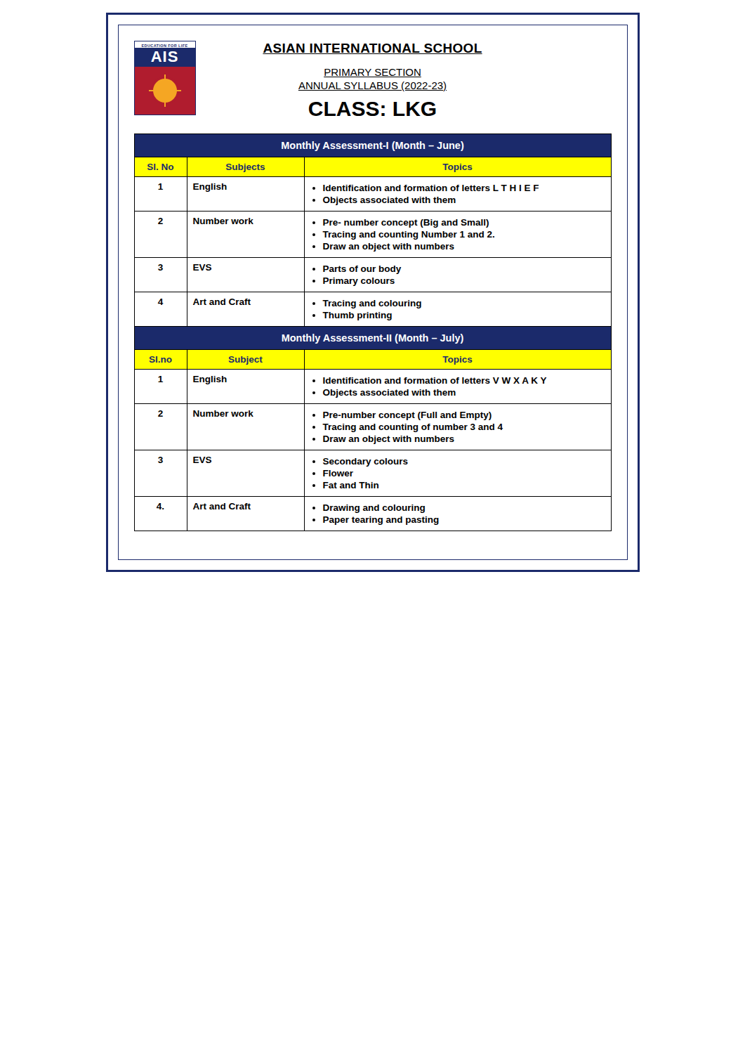EDUCATION FOR LIFE
AIS
ASIAN INTERNATIONAL SCHOOL
PRIMARY SECTION
ANNUAL SYLLABUS (2022-23)
CLASS: LKG
| Monthly Assessment-I (Month – June) |
| --- |
| Sl. No | Subjects | Topics |
| 1 | English | Identification and formation of letters L T H I E F Objects associated with them |
| 2 | Number work | Pre- number concept (Big and Small) Tracing and counting Number 1 and 2. Draw an object with numbers |
| 3 | EVS | Parts of our body Primary colours |
| 4 | Art and Craft | Tracing and colouring Thumb printing |
| Monthly Assessment-II (Month – July) |
| Sl.no | Subject | Topics |
| 1 | English | Identification and formation of letters V W X A K Y Objects associated with them |
| 2 | Number work | Pre-number concept (Full and Empty) Tracing and counting of number 3 and 4 Draw an object with numbers |
| 3 | EVS | Secondary colours Flower Fat and Thin |
| 4. | Art and Craft | Drawing and colouring Paper tearing and pasting |